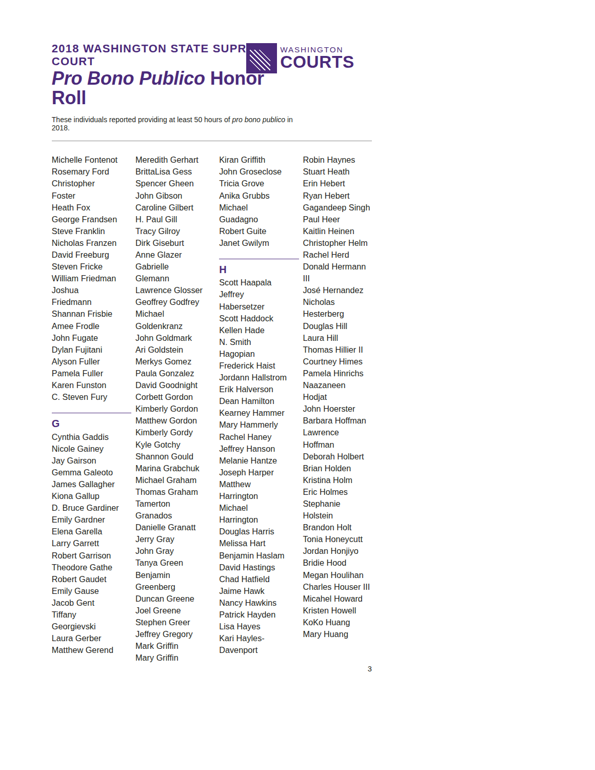Washington Courts
2018 Washington State Supreme Court
Pro Bono Publico Honor Roll
These individuals reported providing at least 50 hours of pro bono publico in 2018.
Michelle Fontenot
Rosemary Ford
Christopher Foster
Heath Fox
George Frandsen
Steve Franklin
Nicholas Franzen
David Freeburg
Steven Fricke
William Friedman
Joshua Friedmann
Shannan Frisbie
Amee Frodle
John Fugate
Dylan Fujitani
Alyson Fuller
Pamela Fuller
Karen Funston
C. Steven Fury
G
Cynthia Gaddis
Nicole Gainey
Jay Gairson
Gemma Galeoto
James Gallagher
Kiona Gallup
D. Bruce Gardiner
Emily Gardner
Elena Garella
Larry Garrett
Robert Garrison
Theodore Gathe
Robert Gaudet
Emily Gause
Jacob Gent
Tiffany Georgievski
Laura Gerber
Matthew Gerend
Meredith Gerhart
BrittaLisa Gess
Spencer Gheen
John Gibson
Caroline Gilbert
H. Paul Gill
Tracy Gilroy
Dirk Giseburt
Anne Glazer
Gabrielle Glemann
Lawrence Glosser
Geoffrey Godfrey
Michael Goldenkranz
John Goldmark
Ari Goldstein
Merkys Gomez
Paula Gonzalez
David Goodnight
Corbett Gordon
Kimberly Gordon
Matthew Gordon
Kimberly Gordy
Kyle Gotchy
Shannon Gould
Marina Grabchuk
Michael Graham
Thomas Graham
Tamerton Granados
Danielle Granatt
Jerry Gray
John Gray
Tanya Green
Benjamin Greenberg
Duncan Greene
Joel Greene
Stephen Greer
Jeffrey Gregory
Mark Griffin
Mary Griffin
Kiran Griffith
John Groseclose
Tricia Grove
Anika Grubbs
Michael Guadagno
Robert Guite
Janet Gwilym
H
Scott Haapala
Jeffrey Habersetzer
Scott Haddock
Kellen Hade
N. Smith Hagopian
Frederick Haist
Jordann Hallstrom
Erik Halverson
Dean Hamilton
Kearney Hammer
Mary Hammerly
Rachel Haney
Jeffrey Hanson
Melanie Hantze
Joseph Harper
Matthew Harrington
Michael Harrington
Douglas Harris
Melissa Hart
Benjamin Haslam
David Hastings
Chad Hatfield
Jaime Hawk
Nancy Hawkins
Patrick Hayden
Lisa Hayes
Kari Hayles-Davenport
Robin Haynes
Stuart Heath
Erin Hebert
Ryan Hebert
Gagandeep Singh Paul Heer
Kaitlin Heinen
Christopher Helm
Rachel Herd
Donald Hermann III
José Hernandez
Nicholas Hesterberg
Douglas Hill
Laura Hill
Thomas Hillier II
Courtney Himes
Pamela Hinrichs
Naazaneen Hodjat
John Hoerster
Barbara Hoffman
Lawrence Hoffman
Deborah Holbert
Brian Holden
Kristina Holm
Eric Holmes
Stephanie Holstein
Brandon Holt
Tonia Honeycutt
Jordan Honjiyo
Bridie Hood
Megan Houlihan
Charles Houser III
Micahel Howard
Kristen Howell
KoKo Huang
Mary Huang
3